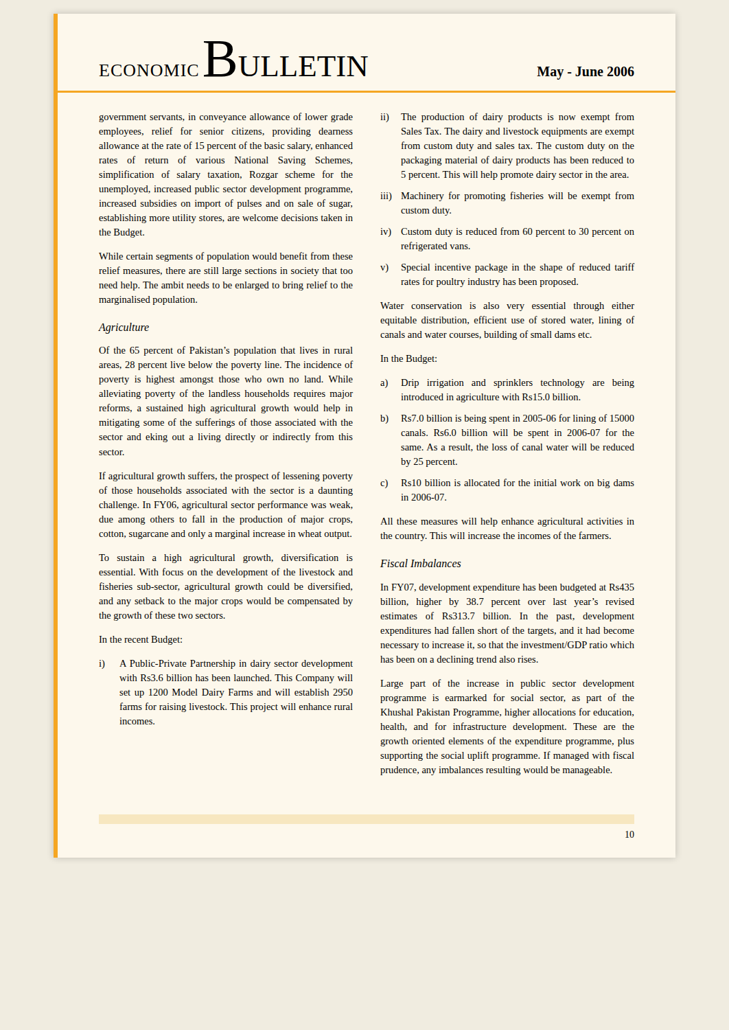Economic Bulletin
May - June 2006
government servants, in conveyance allowance of lower grade employees, relief for senior citizens, providing dearness allowance at the rate of 15 percent of the basic salary, enhanced rates of return of various National Saving Schemes, simplification of salary taxation, Rozgar scheme for the unemployed, increased public sector development programme, increased subsidies on import of pulses and on sale of sugar, establishing more utility stores, are welcome decisions taken in the Budget.
While certain segments of population would benefit from these relief measures, there are still large sections in society that too need help. The ambit needs to be enlarged to bring relief to the marginalised population.
Agriculture
Of the 65 percent of Pakistan’s population that lives in rural areas, 28 percent live below the poverty line. The incidence of poverty is highest amongst those who own no land. While alleviating poverty of the landless households requires major reforms, a sustained high agricultural growth would help in mitigating some of the sufferings of those associated with the sector and eking out a living directly or indirectly from this sector.
If agricultural growth suffers, the prospect of lessening poverty of those households associated with the sector is a daunting challenge. In FY06, agricultural sector performance was weak, due among others to fall in the production of major crops, cotton, sugarcane and only a marginal increase in wheat output.
To sustain a high agricultural growth, diversification is essential. With focus on the development of the livestock and fisheries sub-sector, agricultural growth could be diversified, and any setback to the major crops would be compensated by the growth of these two sectors.
In the recent Budget:
i) A Public-Private Partnership in dairy sector development with Rs3.6 billion has been launched. This Company will set up 1200 Model Dairy Farms and will establish 2950 farms for raising livestock. This project will enhance rural incomes.
ii) The production of dairy products is now exempt from Sales Tax. The dairy and livestock equipments are exempt from custom duty and sales tax. The custom duty on the packaging material of dairy products has been reduced to 5 percent. This will help promote dairy sector in the area.
iii) Machinery for promoting fisheries will be exempt from custom duty.
iv) Custom duty is reduced from 60 percent to 30 percent on refrigerated vans.
v) Special incentive package in the shape of reduced tariff rates for poultry industry has been proposed.
Water conservation is also very essential through either equitable distribution, efficient use of stored water, lining of canals and water courses, building of small dams etc.
In the Budget:
a) Drip irrigation and sprinklers technology are being introduced in agriculture with Rs15.0 billion.
b) Rs7.0 billion is being spent in 2005-06 for lining of 15000 canals. Rs6.0 billion will be spent in 2006-07 for the same. As a result, the loss of canal water will be reduced by 25 percent.
c) Rs10 billion is allocated for the initial work on big dams in 2006-07.
All these measures will help enhance agricultural activities in the country. This will increase the incomes of the farmers.
Fiscal Imbalances
In FY07, development expenditure has been budgeted at Rs435 billion, higher by 38.7 percent over last year’s revised estimates of Rs313.7 billion. In the past, development expenditures had fallen short of the targets, and it had become necessary to increase it, so that the investment/GDP ratio which has been on a declining trend also rises.
Large part of the increase in public sector development programme is earmarked for social sector, as part of the Khushal Pakistan Programme, higher allocations for education, health, and for infrastructure development. These are the growth oriented elements of the expenditure programme, plus supporting the social uplift programme. If managed with fiscal prudence, any imbalances resulting would be manageable.
10